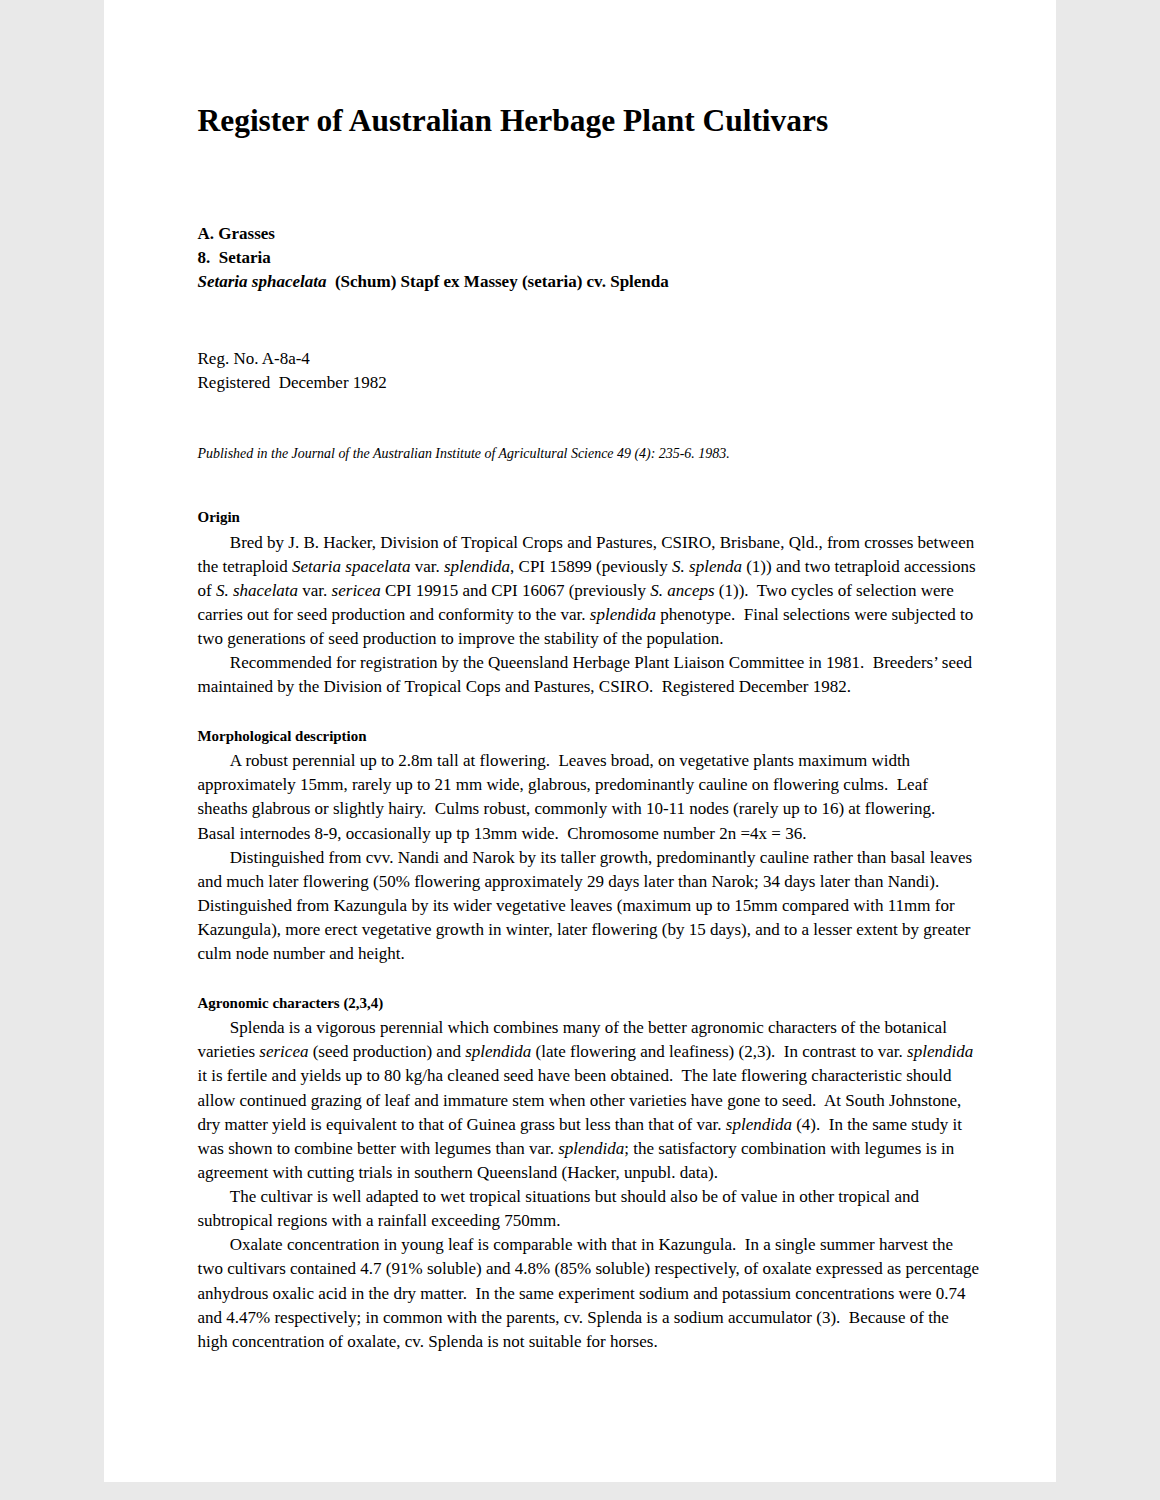Register of Australian Herbage Plant Cultivars
A. Grasses
8. Setaria
Setaria sphacelata (Schum) Stapf ex Massey (setaria) cv. Splenda
Reg. No. A-8a-4
Registered December 1982
Published in the Journal of the Australian Institute of Agricultural Science 49 (4): 235-6. 1983.
Origin
Bred by J. B. Hacker, Division of Tropical Crops and Pastures, CSIRO, Brisbane, Qld., from crosses between the tetraploid Setaria spacelata var. splendida, CPI 15899 (peviously S. splenda (1)) and two tetraploid accessions of S. shacelata var. sericea CPI 19915 and CPI 16067 (previously S. anceps (1)). Two cycles of selection were carries out for seed production and conformity to the var. splendida phenotype. Final selections were subjected to two generations of seed production to improve the stability of the population.
Recommended for registration by the Queensland Herbage Plant Liaison Committee in 1981. Breeders’ seed maintained by the Division of Tropical Cops and Pastures, CSIRO. Registered December 1982.
Morphological description
A robust perennial up to 2.8m tall at flowering. Leaves broad, on vegetative plants maximum width approximately 15mm, rarely up to 21 mm wide, glabrous, predominantly cauline on flowering culms. Leaf sheaths glabrous or slightly hairy. Culms robust, commonly with 10-11 nodes (rarely up to 16) at flowering. Basal internodes 8-9, occasionally up tp 13mm wide. Chromosome number 2n =4x = 36.
Distinguished from cvv. Nandi and Narok by its taller growth, predominantly cauline rather than basal leaves and much later flowering (50% flowering approximately 29 days later than Narok; 34 days later than Nandi). Distinguished from Kazungula by its wider vegetative leaves (maximum up to 15mm compared with 11mm for Kazungula), more erect vegetative growth in winter, later flowering (by 15 days), and to a lesser extent by greater culm node number and height.
Agronomic characters (2,3,4)
Splenda is a vigorous perennial which combines many of the better agronomic characters of the botanical varieties sericea (seed production) and splendida (late flowering and leafiness) (2,3). In contrast to var. splendida it is fertile and yields up to 80 kg/ha cleaned seed have been obtained. The late flowering characteristic should allow continued grazing of leaf and immature stem when other varieties have gone to seed. At South Johnstone, dry matter yield is equivalent to that of Guinea grass but less than that of var. splendida (4). In the same study it was shown to combine better with legumes than var. splendida; the satisfactory combination with legumes is in agreement with cutting trials in southern Queensland (Hacker, unpubl. data).
The cultivar is well adapted to wet tropical situations but should also be of value in other tropical and subtropical regions with a rainfall exceeding 750mm.
Oxalate concentration in young leaf is comparable with that in Kazungula. In a single summer harvest the two cultivars contained 4.7 (91% soluble) and 4.8% (85% soluble) respectively, of oxalate expressed as percentage anhydrous oxalic acid in the dry matter. In the same experiment sodium and potassium concentrations were 0.74 and 4.47% respectively; in common with the parents, cv. Splenda is a sodium accumulator (3). Because of the high concentration of oxalate, cv. Splenda is not suitable for horses.